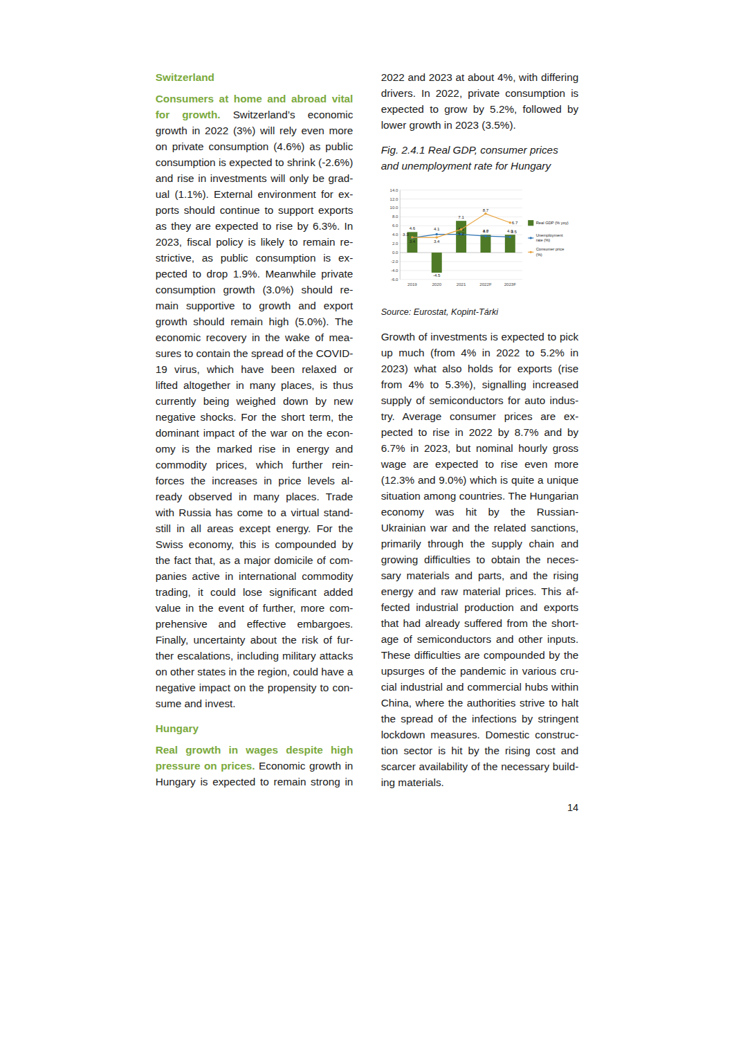Switzerland
Consumers at home and abroad vital for growth. Switzerland’s economic growth in 2022 (3%) will rely even more on private consumption (4.6%) as public consumption is expected to shrink (-2.6%) and rise in investments will only be gradual (1.1%). External environment for exports should continue to support exports as they are expected to rise by 6.3%. In 2023, fiscal policy is likely to remain restrictive, as public consumption is expected to drop 1.9%. Meanwhile private consumption growth (3.0%) should remain supportive to growth and export growth should remain high (5.0%). The economic recovery in the wake of measures to contain the spread of the COVID-19 virus, which have been relaxed or lifted altogether in many places, is thus currently being weighed down by new negative shocks. For the short term, the dominant impact of the war on the economy is the marked rise in energy and commodity prices, which further reinforces the increases in price levels already observed in many places. Trade with Russia has come to a virtual standstill in all areas except energy. For the Swiss economy, this is compounded by the fact that, as a major domicile of companies active in international commodity trading, it could lose significant added value in the event of further, more comprehensive and effective embargoes. Finally, uncertainty about the risk of further escalations, including military attacks on other states in the region, could have a negative impact on the propensity to consume and invest.
Hungary
Real growth in wages despite high pressure on prices. Economic growth in Hungary is expected to remain strong in 2022 and 2023 at about 4%, with differing drivers. In 2022, private consumption is expected to grow by 5.2%, followed by lower growth in 2023 (3.5%).
Fig. 2.4.1 Real GDP, consumer prices and unemployment rate for Hungary
14.0 12.0 10.0 8.0 6.0 4.0 2.0 0.0 -2.0 -4.0 -6.0 4.6 -4.5 7.1 4.0 4.0 3.3 4.1 4.1 3.7 3.5 3.4 3.4 5.2 8.7 6.7 2019 2020 2021 2022F 2023F Real GDP (% yoy) Unemployment rate (%) Consumer price (%)
Source: Eurostat, Kopint-Tárki
Growth of investments is expected to pick up much (from 4% in 2022 to 5.2% in 2023) what also holds for exports (rise from 4% to 5.3%), signalling increased supply of semiconductors for auto industry. Average consumer prices are expected to rise in 2022 by 8.7% and by 6.7% in 2023, but nominal hourly gross wage are expected to rise even more (12.3% and 9.0%) which is quite a unique situation among countries. The Hungarian economy was hit by the Russian-Ukrainian war and the related sanctions, primarily through the supply chain and growing difficulties to obtain the necessary materials and parts, and the rising energy and raw material prices. This affected industrial production and exports that had already suffered from the shortage of semiconductors and other inputs. These difficulties are compounded by the upsurges of the pandemic in various crucial industrial and commercial hubs within China, where the authorities strive to halt the spread of the infections by stringent lockdown measures. Domestic construction sector is hit by the rising cost and scarcer availability of the necessary building materials.
14